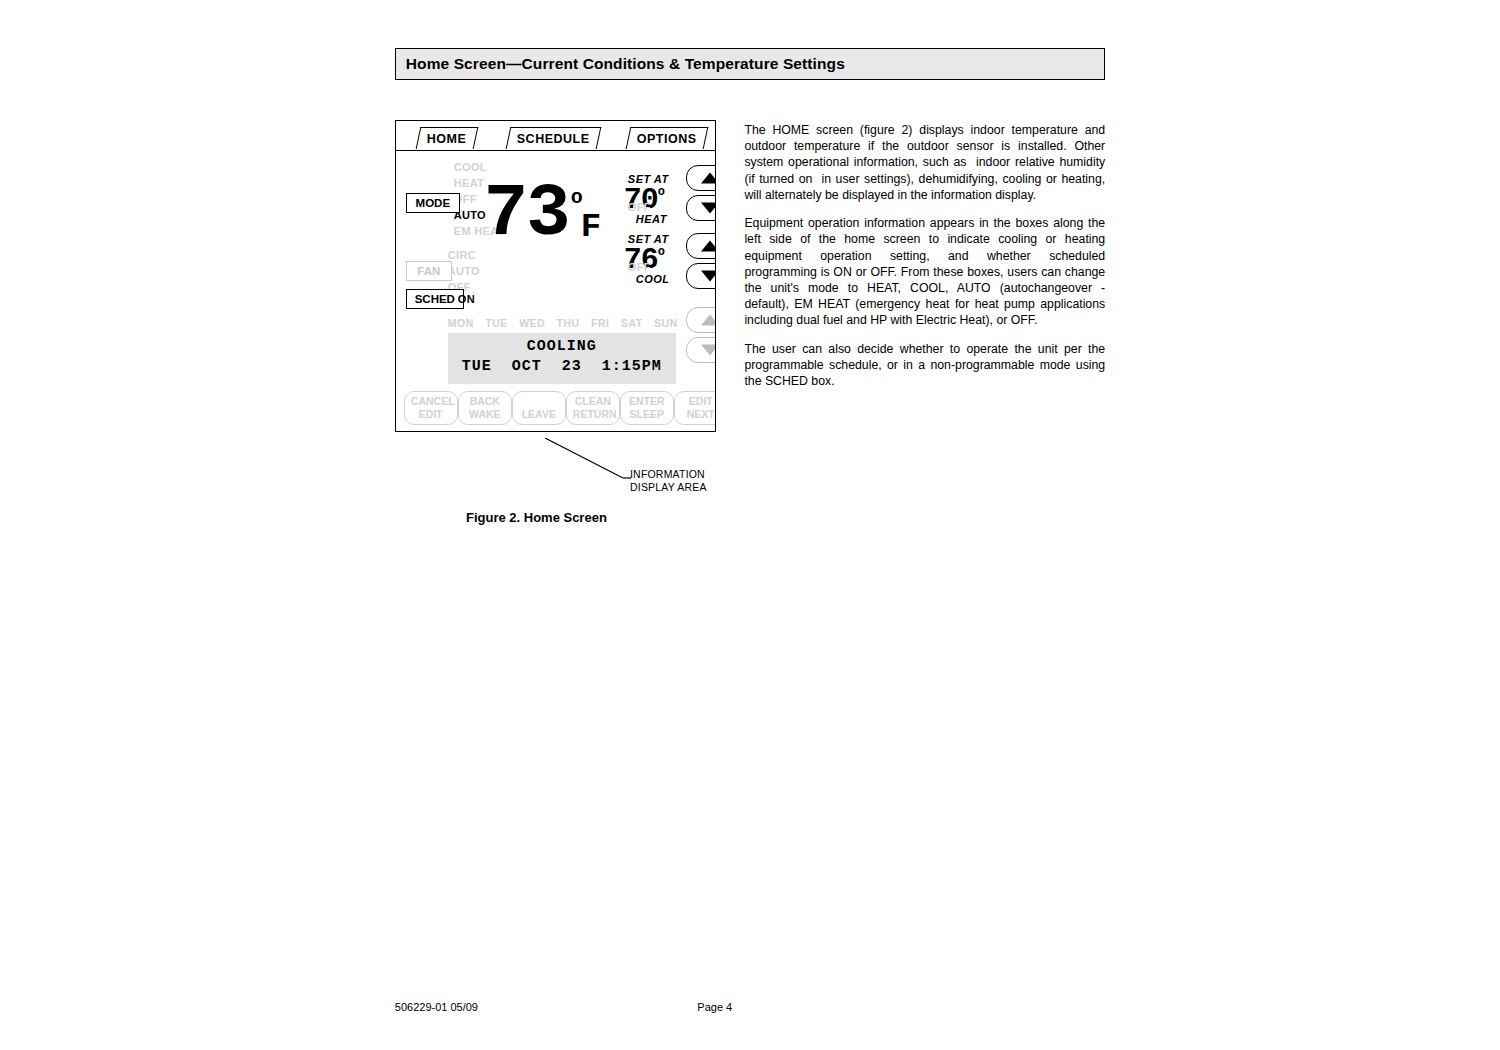Home Screen—Current Conditions & Temperature Settings
HOME
SCHEDULE
OPTIONS
COOL
HEAT
OFF
AUTO
EM HEAT
MODE
CIRC
AUTO
OFF
FAN
SCHED
ON
73oF
SET AT
70o
OFF
HEAT
SET AT
76o
OFF
COOL
MON TUE WED THU FRI SAT SUN
COOLING
TUE OCT 23 1:15PM
CANCEL
EDIT
BACK
WAKE
LEAVE
CLEAN
RETURN
ENTER
SLEEP
EDIT
NEXT
SAVE
INFORMATION
DISPLAY AREA
Figure 2. Home Screen
The HOME screen (figure 2) displays indoor temperature and outdoor temperature if the outdoor sensor is installed. Other system operational information, such as indoor relative humidity (if turned on in user settings), dehumidifying, cooling or heating, will alternately be displayed in the information display.
Equipment operation information appears in the boxes along the left side of the home screen to indicate cooling or heating equipment operation setting, and whether scheduled programming is ON or OFF. From these boxes, users can change the unit's mode to HEAT, COOL, AUTO (autochangeover - default), EM HEAT (emergency heat for heat pump applications including dual fuel and HP with Electric Heat), or OFF.
The user can also decide whether to operate the unit per the programmable schedule, or in a non-programmable mode using the SCHED box.
506229-01 05/09
Page 4